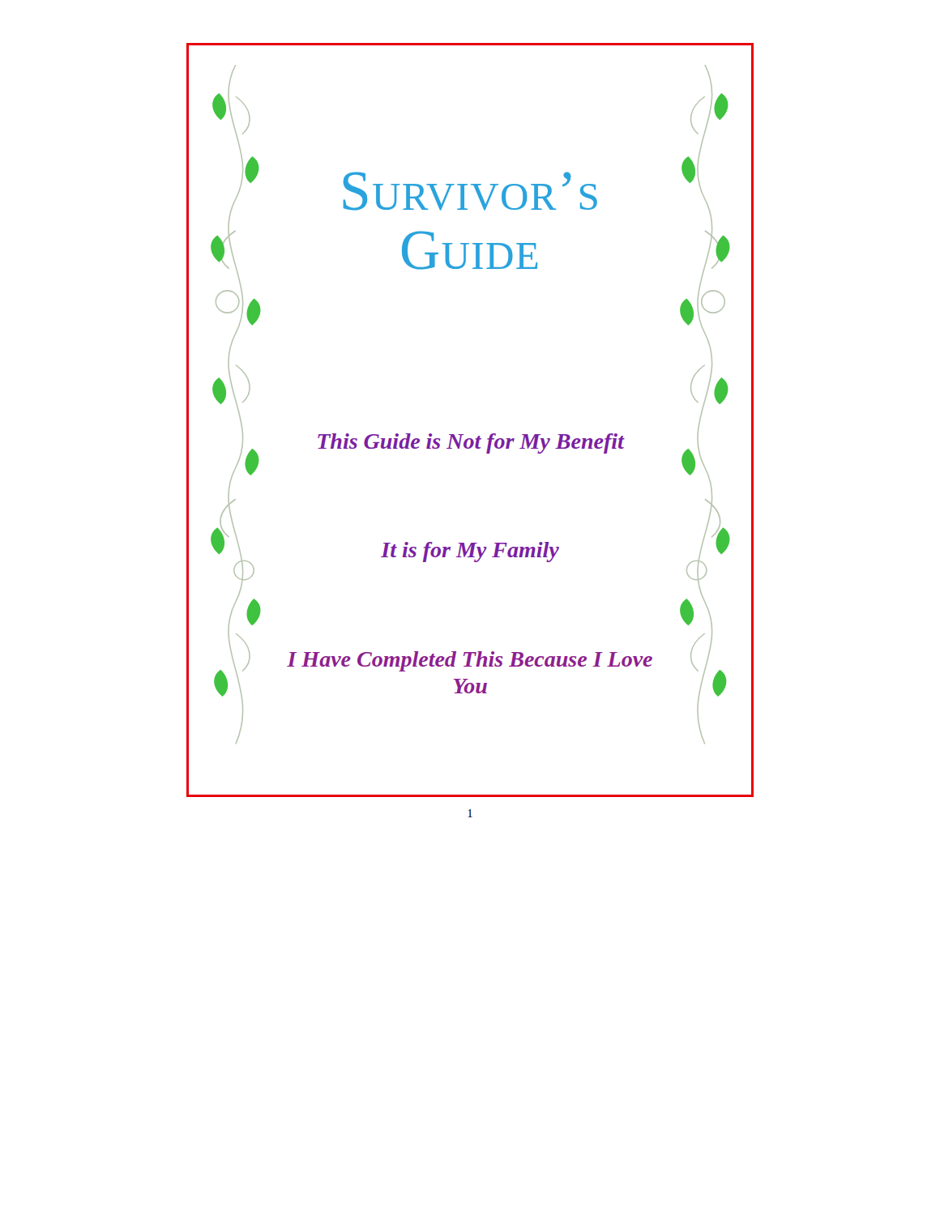Survivor’s Guide
This Guide is Not for My Benefit
It is for My Family
I Have Completed This Because I Love You
1